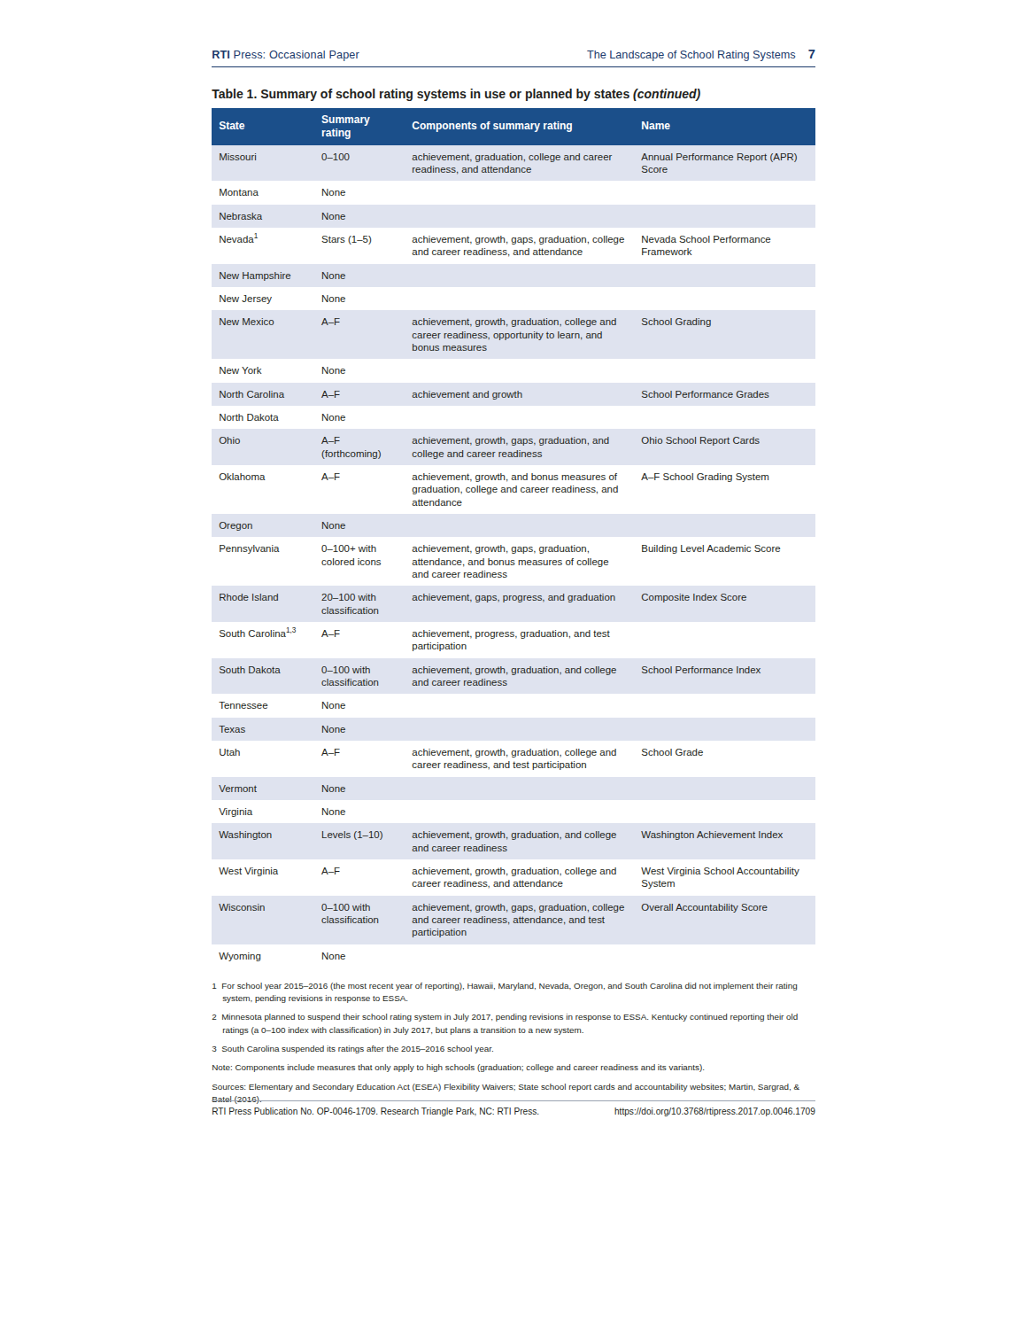RTI Press: Occasional Paper
The Landscape of School Rating Systems 7
Table 1. Summary of school rating systems in use or planned by states (continued)
| State | Summary rating | Components of summary rating | Name |
| --- | --- | --- | --- |
| Missouri | 0–100 | achievement, graduation, college and career readiness, and attendance | Annual Performance Report (APR) Score |
| Montana | None | | |
| Nebraska | None | | |
| Nevada 1 | Stars (1–5) | achievement, growth, gaps, graduation, college and career readiness, and attendance | Nevada School Performance Framework |
| New Hampshire | None | | |
| New Jersey | None | | |
| New Mexico | A–F | achievement, growth, graduation, college and career readiness, opportunity to learn, and bonus measures | School Grading |
| New York | None | | |
| North Carolina | A–F | achievement and growth | School Performance Grades |
| North Dakota | None | | |
| Ohio | A–F (forthcoming) | achievement, growth, gaps, graduation, and college and career readiness | Ohio School Report Cards |
| Oklahoma | A–F | achievement, growth, and bonus measures of graduation, college and career readiness, and attendance | A–F School Grading System |
| Oregon | None | | |
| Pennsylvania | 0–100+ with colored icons | achievement, growth, gaps, graduation, attendance, and bonus measures of college and career readiness | Building Level Academic Score |
| Rhode Island | 20–100 with classification | achievement, gaps, progress, and graduation | Composite Index Score |
| South Carolina 1,3 | A–F | achievement, progress, graduation, and test participation | |
| South Dakota | 0–100 with classification | achievement, growth, graduation, and college and career readiness | School Performance Index |
| Tennessee | None | | |
| Texas | None | | |
| Utah | A–F | achievement, growth, graduation, college and career readiness, and test participation | School Grade |
| Vermont | None | | |
| Virginia | None | | |
| Washington | Levels (1–10) | achievement, growth, graduation, and college and career readiness | Washington Achievement Index |
| West Virginia | A–F | achievement, growth, graduation, college and career readiness, and attendance | West Virginia School Accountability System |
| Wisconsin | 0–100 with classification | achievement, growth, gaps, graduation, college and career readiness, attendance, and test participation | Overall Accountability Score |
| Wyoming | None | | |
1 For school year 2015–2016 (the most recent year of reporting), Hawaii, Maryland, Nevada, Oregon, and South Carolina did not implement their rating system, pending revisions in response to ESSA.
2 Minnesota planned to suspend their school rating system in July 2017, pending revisions in response to ESSA. Kentucky continued reporting their old ratings (a 0–100 index with classification) in July 2017, but plans a transition to a new system.
3 South Carolina suspended its ratings after the 2015–2016 school year.
Note: Components include measures that only apply to high schools (graduation; college and career readiness and its variants).
Sources: Elementary and Secondary Education Act (ESEA) Flexibility Waivers; State school report cards and accountability websites; Martin, Sargrad, & Batel (2016).
RTI Press Publication No. OP-0046-1709. Research Triangle Park, NC: RTI Press.
https://doi.org/10.3768/rtipress.2017.op.0046.1709